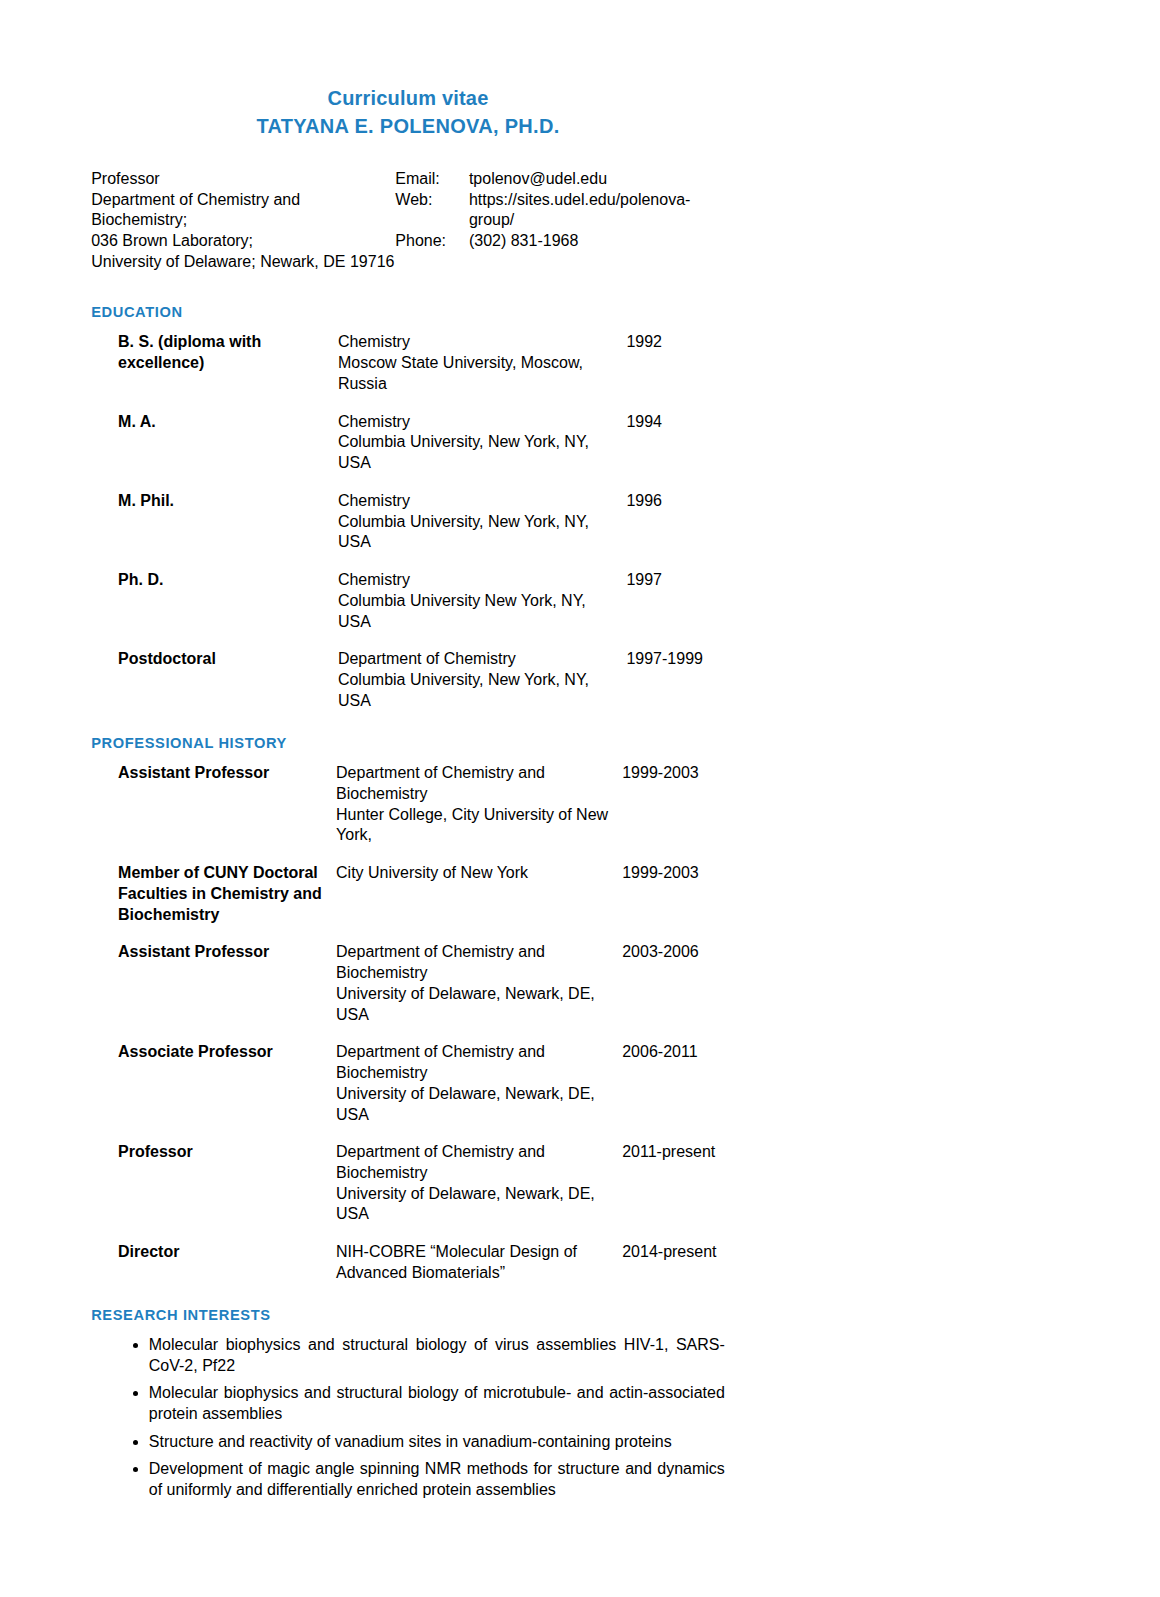Curriculum vitae
Tatyana E. Polenova, Ph.D.
| Professor | Email: | tpolenov@udel.edu |
| Department of Chemistry and Biochemistry; | Web: | https://sites.udel.edu/polenova-group/ |
| 036 Brown Laboratory; | Phone: | (302) 831-1968 |
| University of Delaware; Newark, DE 19716 | | |
Education
| B. S. (diploma with excellence) | Chemistry Moscow State University, Moscow, Russia | 1992 |
| M. A. | Chemistry Columbia University, New York, NY, USA | 1994 |
| M. Phil. | Chemistry Columbia University, New York, NY, USA | 1996 |
| Ph. D. | Chemistry Columbia University New York, NY, USA | 1997 |
| Postdoctoral | Department of Chemistry Columbia University, New York, NY, USA | 1997-1999 |
Professional history
| Assistant Professor | Department of Chemistry and Biochemistry Hunter College, City University of New York, | 1999-2003 |
| Member of CUNY Doctoral Faculties in Chemistry and Biochemistry | City University of New York | 1999-2003 |
| Assistant Professor | Department of Chemistry and Biochemistry University of Delaware, Newark, DE, USA | 2003-2006 |
| Associate Professor | Department of Chemistry and Biochemistry University of Delaware, Newark, DE, USA | 2006-2011 |
| Professor | Department of Chemistry and Biochemistry University of Delaware, Newark, DE, USA | 2011-present |
| Director | NIH-COBRE “Molecular Design of Advanced Biomaterials” | 2014-present |
Research interests
Molecular biophysics and structural biology of virus assemblies HIV-1, SARS-CoV-2, Pf22
Molecular biophysics and structural biology of microtubule- and actin-associated protein assemblies
Structure and reactivity of vanadium sites in vanadium-containing proteins
Development of magic angle spinning NMR methods for structure and dynamics of uniformly and differentially enriched protein assemblies